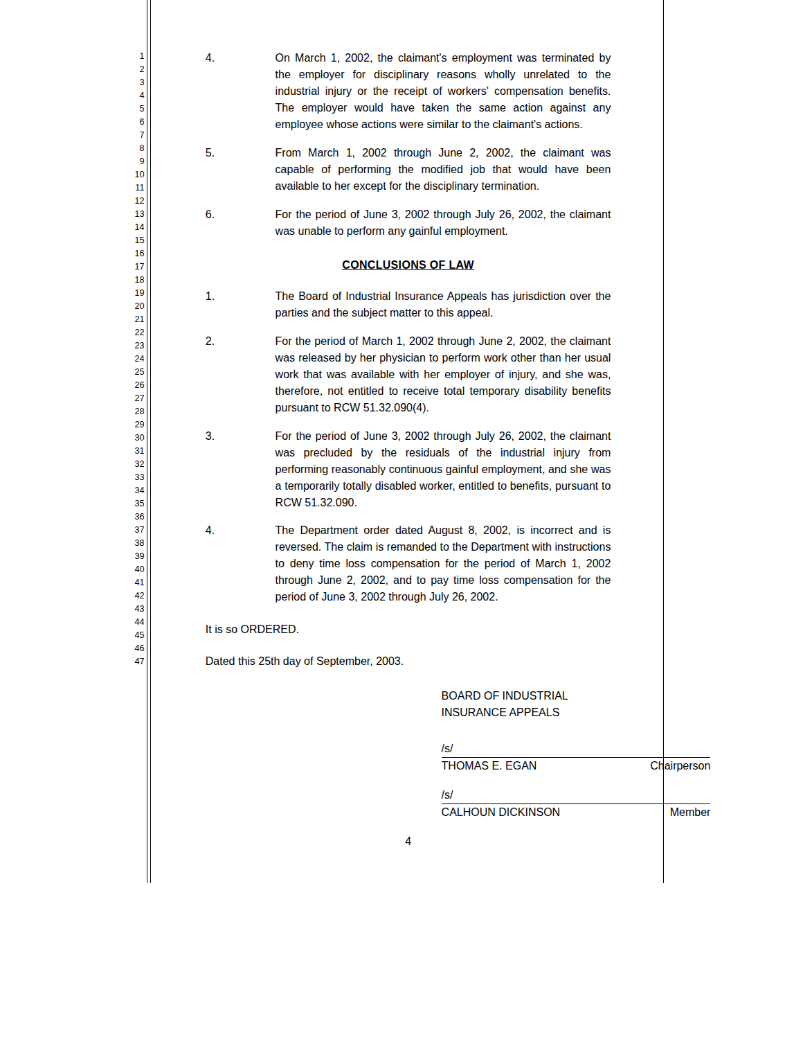1
2
3
4
5
6
7
8
9
10
11
12
13
14
15
16
17
18
19
20
21
22
23
24
25
26
27
28
29
30
31
32
33
34
35
36
37
38
39
40
41
42
43
44
45
46
47
4. On March 1, 2002, the claimant's employment was terminated by the employer for disciplinary reasons wholly unrelated to the industrial injury or the receipt of workers' compensation benefits. The employer would have taken the same action against any employee whose actions were similar to the claimant's actions.
5. From March 1, 2002 through June 2, 2002, the claimant was capable of performing the modified job that would have been available to her except for the disciplinary termination.
6. For the period of June 3, 2002 through July 26, 2002, the claimant was unable to perform any gainful employment.
CONCLUSIONS OF LAW
1. The Board of Industrial Insurance Appeals has jurisdiction over the parties and the subject matter to this appeal.
2. For the period of March 1, 2002 through June 2, 2002, the claimant was released by her physician to perform work other than her usual work that was available with her employer of injury, and she was, therefore, not entitled to receive total temporary disability benefits pursuant to RCW 51.32.090(4).
3. For the period of June 3, 2002 through July 26, 2002, the claimant was precluded by the residuals of the industrial injury from performing reasonably continuous gainful employment, and she was a temporarily totally disabled worker, entitled to benefits, pursuant to RCW 51.32.090.
4. The Department order dated August 8, 2002, is incorrect and is reversed. The claim is remanded to the Department with instructions to deny time loss compensation for the period of March 1, 2002 through June 2, 2002, and to pay time loss compensation for the period of June 3, 2002 through July 26, 2002.
It is so ORDERED.
Dated this 25th day of September, 2003.
BOARD OF INDUSTRIAL INSURANCE APPEALS
/s/
THOMAS E. EGAN Chairperson
/s/
CALHOUN DICKINSON Member
4